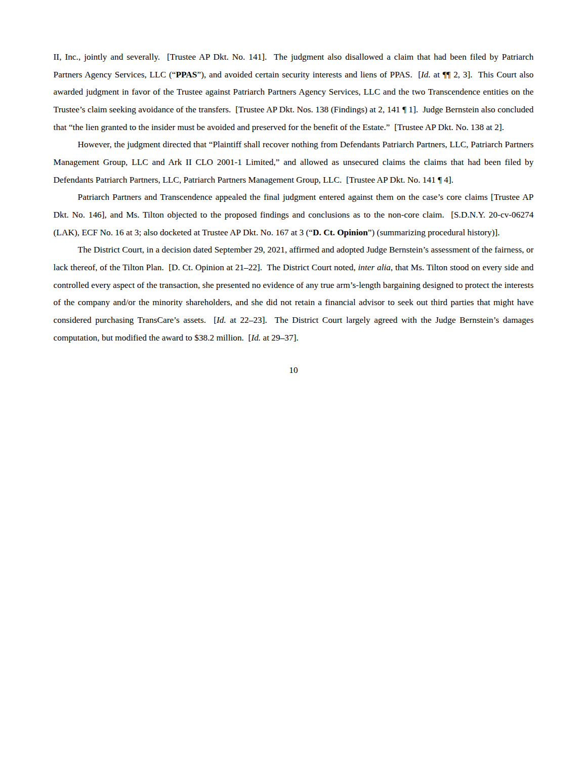II, Inc., jointly and severally. [Trustee AP Dkt. No. 141]. The judgment also disallowed a claim that had been filed by Patriarch Partners Agency Services, LLC (“PPAS”), and avoided certain security interests and liens of PPAS. [Id. at ¶¶ 2, 3]. This Court also awarded judgment in favor of the Trustee against Patriarch Partners Agency Services, LLC and the two Transcendence entities on the Trustee’s claim seeking avoidance of the transfers. [Trustee AP Dkt. Nos. 138 (Findings) at 2, 141 ¶ 1]. Judge Bernstein also concluded that “the lien granted to the insider must be avoided and preserved for the benefit of the Estate.” [Trustee AP Dkt. No. 138 at 2].
However, the judgment directed that “Plaintiff shall recover nothing from Defendants Patriarch Partners, LLC, Patriarch Partners Management Group, LLC and Ark II CLO 2001-1 Limited,” and allowed as unsecured claims the claims that had been filed by Defendants Patriarch Partners, LLC, Patriarch Partners Management Group, LLC. [Trustee AP Dkt. No. 141 ¶ 4].
Patriarch Partners and Transcendence appealed the final judgment entered against them on the case’s core claims [Trustee AP Dkt. No. 146], and Ms. Tilton objected to the proposed findings and conclusions as to the non-core claim. [S.D.N.Y. 20-cv-06274 (LAK), ECF No. 16 at 3; also docketed at Trustee AP Dkt. No. 167 at 3 (“D. Ct. Opinion”) (summarizing procedural history)].
The District Court, in a decision dated September 29, 2021, affirmed and adopted Judge Bernstein’s assessment of the fairness, or lack thereof, of the Tilton Plan. [D. Ct. Opinion at 21–22]. The District Court noted, inter alia, that Ms. Tilton stood on every side and controlled every aspect of the transaction, she presented no evidence of any true arm’s-length bargaining designed to protect the interests of the company and/or the minority shareholders, and she did not retain a financial advisor to seek out third parties that might have considered purchasing TransCare’s assets. [Id. at 22–23]. The District Court largely agreed with the Judge Bernstein’s damages computation, but modified the award to $38.2 million. [Id. at 29–37].
10